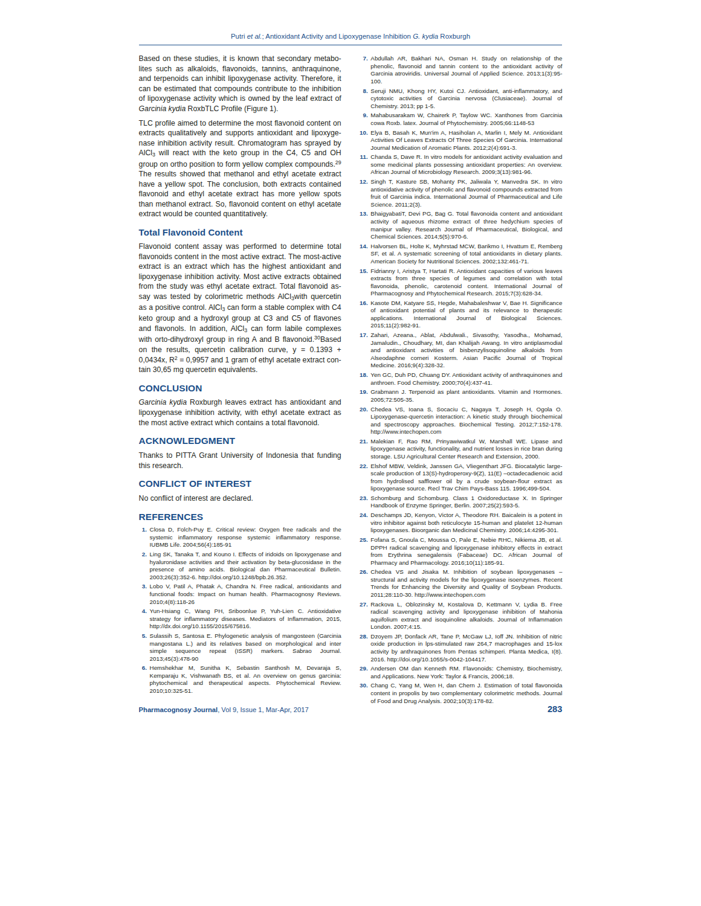Putri et al.; Antioxidant Activity and Lipoxygenase Inhibition G. kydia Roxburgh
Based on these studies, it is known that secondary metabolites such as alkaloids, flavonoids, tannins, anthraquinone, and terpenoids can inhibit lipoxygenase activity. Therefore, it can be estimated that compounds contribute to the inhibition of lipoxygenase activity which is owned by the leaf extract of Garcinia kydia RoxbTLC Profile (Figure 1).
TLC profile aimed to determine the most flavonoid content on extracts qualitatively and supports antioxidant and lipoxygenase inhibition activity result. Chromatogram has sprayed by AlCl3 will react with the keto group in the C4, C5 and OH group on ortho position to form yellow complex compounds.29 The results showed that methanol and ethyl acetate extract have a yellow spot. The conclusion, both extracts contained flavonoid and ethyl acetate extract has more yellow spots than methanol extract. So, flavonoid content on ethyl acetate extract would be counted quantitatively.
Total Flavonoid Content
Flavonoid content assay was performed to determine total flavonoids content in the most active extract. The most-active extract is an extract which has the highest antioxidant and lipoxygenase inhibition activity. Most active extracts obtained from the study was ethyl acetate extract. Total flavonoid assay was tested by colorimetric methods AlCl3with quercetin as a positive control. AlCl3 can form a stable complex with C4 keto group and a hydroxyl group at C3 and C5 of flavones and flavonols. In addition, AlCl3 can form labile complexes with orto-dihydroxyl group in ring A and B flavonoid.30Based on the results, quercetin calibration curve, y = 0.1393 + 0,0434x, R2 = 0,9957 and 1 gram of ethyl acetate extract contain 30,65 mg quercetin equivalents.
Conclusion
Garcinia kydia Roxburgh leaves extract has antioxidant and lipoxygenase inhibition activity, with ethyl acetate extract as the most active extract which contains a total flavonoid.
Acknowledgment
Thanks to PITTA Grant University of Indonesia that funding this research.
Conflict of Interest
No conflict of interest are declared.
References
Closa D, Folch-Puy E. Critical review: Oxygen free radicals and the systemic inflammatory response systemic inflammatory response. IUBMB Life. 2004;56(4):185-91
Ling SK, Tanaka T, and Kouno I. Effects of iridoids on lipoxygenase and hyaluronidase activities and their activation by beta-glucosidase in the presence of amino acids. Biological dan Pharmaceutical Bulletin. 2003;26(3):352-6. http://doi.org/10.1248/bpb.26.352.
Lobo V, Patil A, Phatak A, Chandra N. Free radical, antioxidants and functional foods: Impact on human health. Pharmacognosy Reviews. 2010;4(8):118-26
Yun-Hsiang C, Wang PH, Sriboonlue P, Yuh-Lien C. Antioxidative strategy for inflammatory diseases. Mediators of Inflammation, 2015, http://dx.doi.org/10.1155/2015/675816.
Sulassih S, Santosa E. Phylogenetic analysis of mangosteen (Garcinia mangostana L.) and its relatives based on morphological and inter simple sequence repeat (ISSR) markers. Sabrao Journal. 2013;45(3):478-90
Hemshekhar M, Sunitha K, Sebastin Santhosh M, Devaraja S, Kemparaju K, Vishwanath BS, et al. An overview on genus garcinia: phytochemical and therapeutical aspects. Phytochemical Review. 2010;10:325-51.
Abdullah AR, Bakhari NA, Osman H. Study on relationship of the phenolic, flavonoid and tannin content to the antioxidant activity of Garcinia atroviridis. Universal Journal of Applied Science. 2013;1(3):95-100.
Seruji NMU, Khong HY, Kutoi CJ. Antioxidant, anti-inflammatory, and cytotoxic activities of Garcinia nervosa (Clusiaceae). Journal of Chemistry. 2013; pp 1-5.
Mahabusarakam W, Chairerk P, Taylow WC. Xanthones from Garcinia cowa Roxb. latex. Journal of Phytochemistry. 2005;66:1148-53
Elya B, Basah K, Mun'im A, Hasiholan A, Marlin I, Mely M. Antioxidant Activities Of Leaves Extracts Of Three Species Of Garcinia. International Journal Medication of Aromatic Plants. 2012;2(4):691-3.
Chanda S, Dave R. In vitro models for antioxidant activity evaluation and some medicinal plants possessing antioxidant properties: An overview. African Journal of Microbiology Research. 2009;3(13):981-96.
Singh T, Kasture SB, Mohanty PK, Jaliwala Y, Manvedra SK. In vitro antioxidative activity of phenolic and flavonoid compounds extracted from fruit of Garcinia indica. International Journal of Pharmaceutical and Life Science. 2011;2(3).
BhaigyabatiT, Devi PG, Bag G. Total flavonoida content and antioxidant activity of aqueous rhizome extract of three hedychium species of manipur valley. Research Journal of Pharmaceutical, Biological, and Chemical Sciences. 2014;5(5):970-6.
Halvorsen BL, Holte K, Myhrstad MCW, Barikmo I, Hvattum E, Remberg SF, et al. A systematic screening of total antioxidants in dietary plants. American Society for Nutritional Sciences. 2002;132:461-71.
Fidrianny I, Aristya T, Hartati R. Antioxidant capacities of various leaves extracts from three species of legumes and correlation with total flavonoida, phenolic, carotenoid content. International Journal of Pharmacognosy and Phytochemical Research. 2015;7(3):628-34.
Kasote DM, Katyare SS, Hegde, Mahabaleshwar V, Bae H. Significance of antioxidant potential of plants and its relevance to therapeutic applications. International Journal of Biological Sciences. 2015;11(2):982-91.
Zahari, Azeana., Ablat, Abdulwali., Sivasothy, Yasodha., Mohamad, Jamaludin., Choudhary, MI, dan Khalijah Awang. In vitro antiplasmodial and antioxidant activities of bisbenzylisoquinoline alkaloids from Alseodaphne corneri Kosterm. Asian Pacific Journal of Tropical Medicine. 2016;9(4):328-32.
Yen GC, Duh PD, Chuang DY. Antioxidant activity of anthraquinones and anthroen. Food Chemistry. 2000;70(4):437-41.
Grabmann J. Terpenoid as plant antioxidants. Vitamin and Hormones. 2005;72:505-35.
Chedea VS, Ioana S, Socaciu C, Nagaya T, Joseph H, Ogola O. Lipoxygenase-quercetin interaction: A kinetic study through biochemical and spectroscopy approaches. Biochemical Testing. 2012;7:152-178. http://www.intechopen.com
Malekian F, Rao RM, Prinyawiwatkul W, Marshall WE. Lipase and lipoxygenase activity, functionality, and nutrient losses in rice bran during storage. LSU Agricultural Center Research and Extension, 2000.
Elshof MBW, Veldink, Janssen GA, Vliegenthart JFG. Biocatalytic large-scale production of 13(S)-hydroperoxy-9(Z), 11(E) –octadecadienoic acid from hydrolised safflower oil by a crude soybean-flour extract as lipoxygenase source. Recl Trav Chim Pays-Bass 115. 1996;499-504.
Schomburg and Schomburg. Class 1 Oxidoreductase X. In Springer Handbook of Enzyme Springer, Berlin. 2007;25(2):593-5.
Deschamps JD, Kenyon, Victor A, Theodore RH. Baicalein is a potent in vitro inhibitor against both reticulocyte 15-human and platelet 12-human lipoxygenases. Bioorganic dan Medicinal Chemistry. 2006;14:4295-301.
Fofana S, Gnoula C, Moussa O, Pale E, Nebie RHC, Nikiema JB, et al. DPPH radical scavenging and lipoxygenase inhibitory effects in extract from Erythrina senegalensis (Fabaceae) DC. African Journal of Pharmacy and Pharmacology. 2016;10(11):185-91.
Chedea VS and Jisaka M. Inhibition of soybean lipoxygenases – structural and activity models for the lipoxygenase isoenzymes. Recent Trends for Enhancing the Diversity and Quality of Soybean Products. 2011;28:110-30. http://www.intechopen.com
Rackova L, Oblozinsky M, Kostalova D, Kettmann V, Lydia B. Free radical scavenging activity and lipoxygenase inhibition of Mahonia aquifolium extract and isoquinoline alkaloids. Journal of Inflammation London. 2007;4:15.
Dzoyem JP, Donfack AR, Tane P, McGaw LJ, Ioff JN. Inhibition of nitric oxide production in lps-stimulated raw 264,7 macrophages and 15-lox activity by anthraquinones from Pentas schimperi. Planta Medica, I(8). 2016. http://doi.org/10.1055/s-0042-104417.
Andersen OM dan Kenneth RM. Flavonoids: Chemistry, Biochemistry, and Applications. New York: Taylor & Francis, 2006;18.
Chang C, Yang M, Wen H, dan Chern J. Estimation of total flavonoida content in propolis by two complementary colorimetric methods. Journal of Food and Drug Analysis. 2002;10(3):178-82.
Pharmacognosy Journal, Vol 9, Issue 1, Mar-Apr, 2017
283